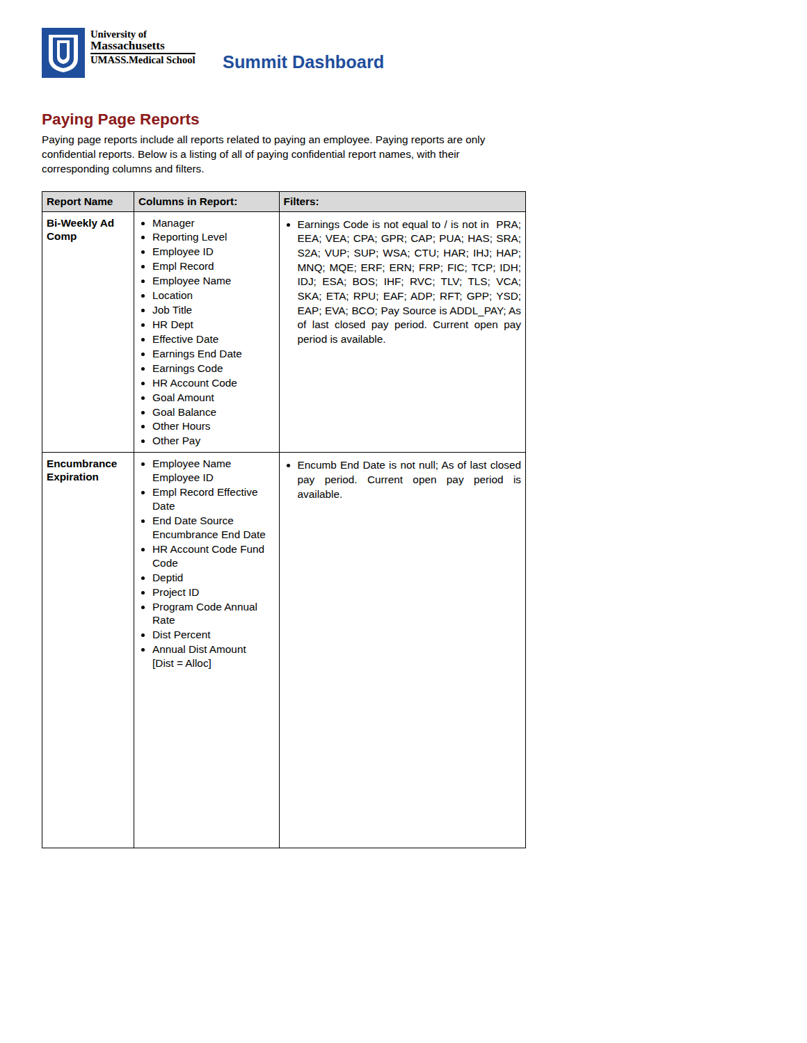University of
Massachusetts
UMASS.Medical School
Summit Dashboard
Paying Page Reports
Paying page reports include all reports related to paying an employee. Paying reports are only confidential reports. Below is a listing of all of paying confidential report names, with their corresponding columns and filters.
| Report Name | Columns in Report: | Filters: |
| --- | --- | --- |
| Bi-Weekly Ad Comp | Manager Reporting Level Employee ID Empl Record Employee Name Location Job Title HR Dept Effective Date Earnings End Date Earnings Code HR Account Code Goal Amount Goal Balance Other Hours Other Pay | Earnings Code is not equal to / is not in PRA; EEA; VEA; CPA; GPR; CAP; PUA; HAS; SRA; S2A; VUP; SUP; WSA; CTU; HAR; IHJ; HAP; MNQ; MQE; ERF; ERN; FRP; FIC; TCP; IDH; IDJ; ESA; BOS; IHF; RVC; TLV; TLS; VCA; SKA; ETA; RPU; EAF; ADP; RFT; GPP; YSD; EAP; EVA; BCO; Pay Source is ADDL_PAY; As of last closed pay period. Current open pay period is available. |
| Encumbrance Expiration | Employee Name Employee ID Empl Record Effective Date End Date Source Encumbrance End Date HR Account Code Fund Code Deptid Project ID Program Code Annual Rate Dist Percent Annual Dist Amount [Dist = Alloc] | Encumb End Date is not null; As of last closed pay period. Current open pay period is available. |